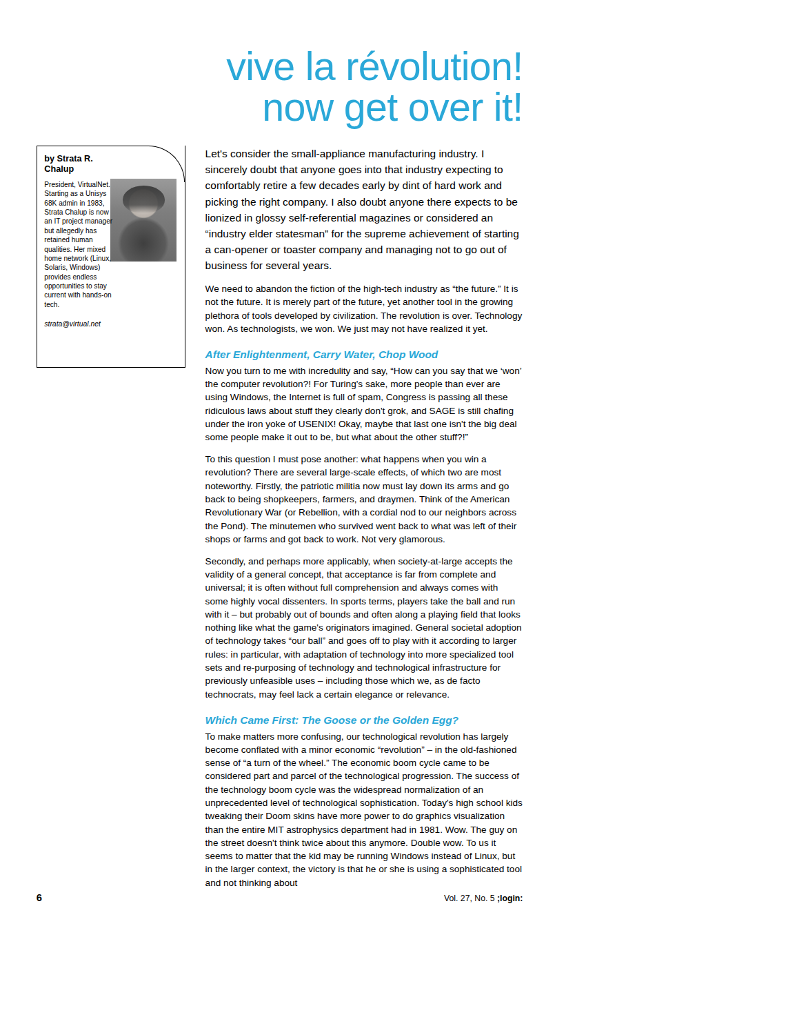vive la révolution! now get over it!
by Strata R. Chalup
President, VirtualNet. Starting as a Unisys 68K admin in 1983, Strata Chalup is now an IT project manager but allegedly has retained human qualities. Her mixed home network (Linux, Solaris, Windows) provides endless opportunities to stay current with hands-on tech.
strata@virtual.net
Let's consider the small-appliance manufacturing industry. I sincerely doubt that anyone goes into that industry expecting to comfortably retire a few decades early by dint of hard work and picking the right company. I also doubt anyone there expects to be lionized in glossy self-referential magazines or considered an “industry elder statesman” for the supreme achievement of starting a can-opener or toaster company and managing not to go out of business for several years.
We need to abandon the fiction of the high-tech industry as “the future.” It is not the future. It is merely part of the future, yet another tool in the growing plethora of tools developed by civilization. The revolution is over. Technology won. As technologists, we won. We just may not have realized it yet.
After Enlightenment, Carry Water, Chop Wood
Now you turn to me with incredulity and say, “How can you say that we ‘won’ the computer revolution?! For Turing's sake, more people than ever are using Windows, the Internet is full of spam, Congress is passing all these ridiculous laws about stuff they clearly don't grok, and SAGE is still chafing under the iron yoke of USENIX! Okay, maybe that last one isn't the big deal some people make it out to be, but what about the other stuff?!”
To this question I must pose another: what happens when you win a revolution? There are several large-scale effects, of which two are most noteworthy. Firstly, the patriotic militia now must lay down its arms and go back to being shopkeepers, farmers, and draymen. Think of the American Revolutionary War (or Rebellion, with a cordial nod to our neighbors across the Pond). The minutemen who survived went back to what was left of their shops or farms and got back to work. Not very glamorous.
Secondly, and perhaps more applicably, when society-at-large accepts the validity of a general concept, that acceptance is far from complete and universal; it is often without full comprehension and always comes with some highly vocal dissenters. In sports terms, players take the ball and run with it – but probably out of bounds and often along a playing field that looks nothing like what the game's originators imagined. General societal adoption of technology takes “our ball” and goes off to play with it according to larger rules: in particular, with adaptation of technology into more specialized tool sets and re-purposing of technology and technological infrastructure for previously unfeasible uses – including those which we, as de facto technocrats, may feel lack a certain elegance or relevance.
Which Came First: The Goose or the Golden Egg?
To make matters more confusing, our technological revolution has largely become conflated with a minor economic “revolution” – in the old-fashioned sense of “a turn of the wheel.” The economic boom cycle came to be considered part and parcel of the technological progression. The success of the technology boom cycle was the widespread normalization of an unprecedented level of technological sophistication. Today's high school kids tweaking their Doom skins have more power to do graphics visualization than the entire MIT astrophysics department had in 1981. Wow. The guy on the street doesn't think twice about this anymore. Double wow. To us it seems to matter that the kid may be running Windows instead of Linux, but in the larger context, the victory is that he or she is using a sophisticated tool and not thinking about
6 Vol. 27, No. 5 ;login: